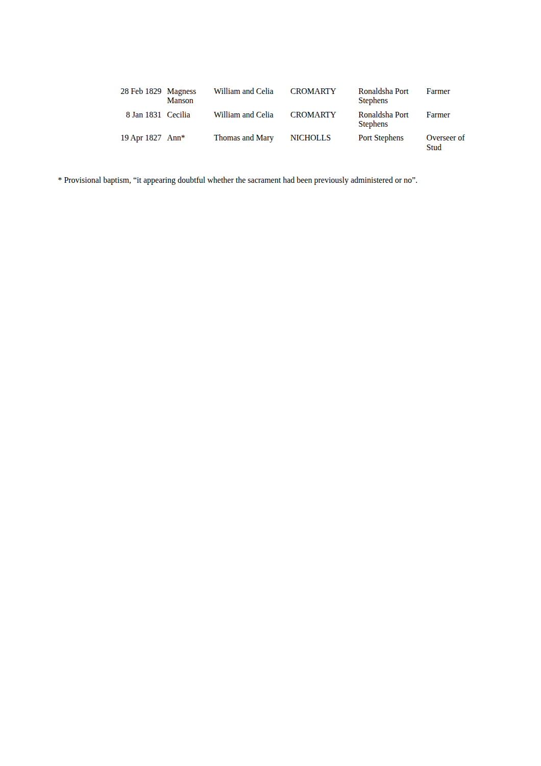| 28 Feb 1829 | Magness Manson | William and Celia | CROMARTY | Ronaldsha Port Stephens | Farmer |
| 8 Jan 1831 | Cecilia | William and Celia | CROMARTY | Ronaldsha Port Stephens | Farmer |
| 19 Apr 1827 | Ann* | Thomas and Mary | NICHOLLS | Port Stephens | Overseer of Stud |
* Provisional baptism, “it appearing doubtful whether the sacrament had been previously administered or no”.